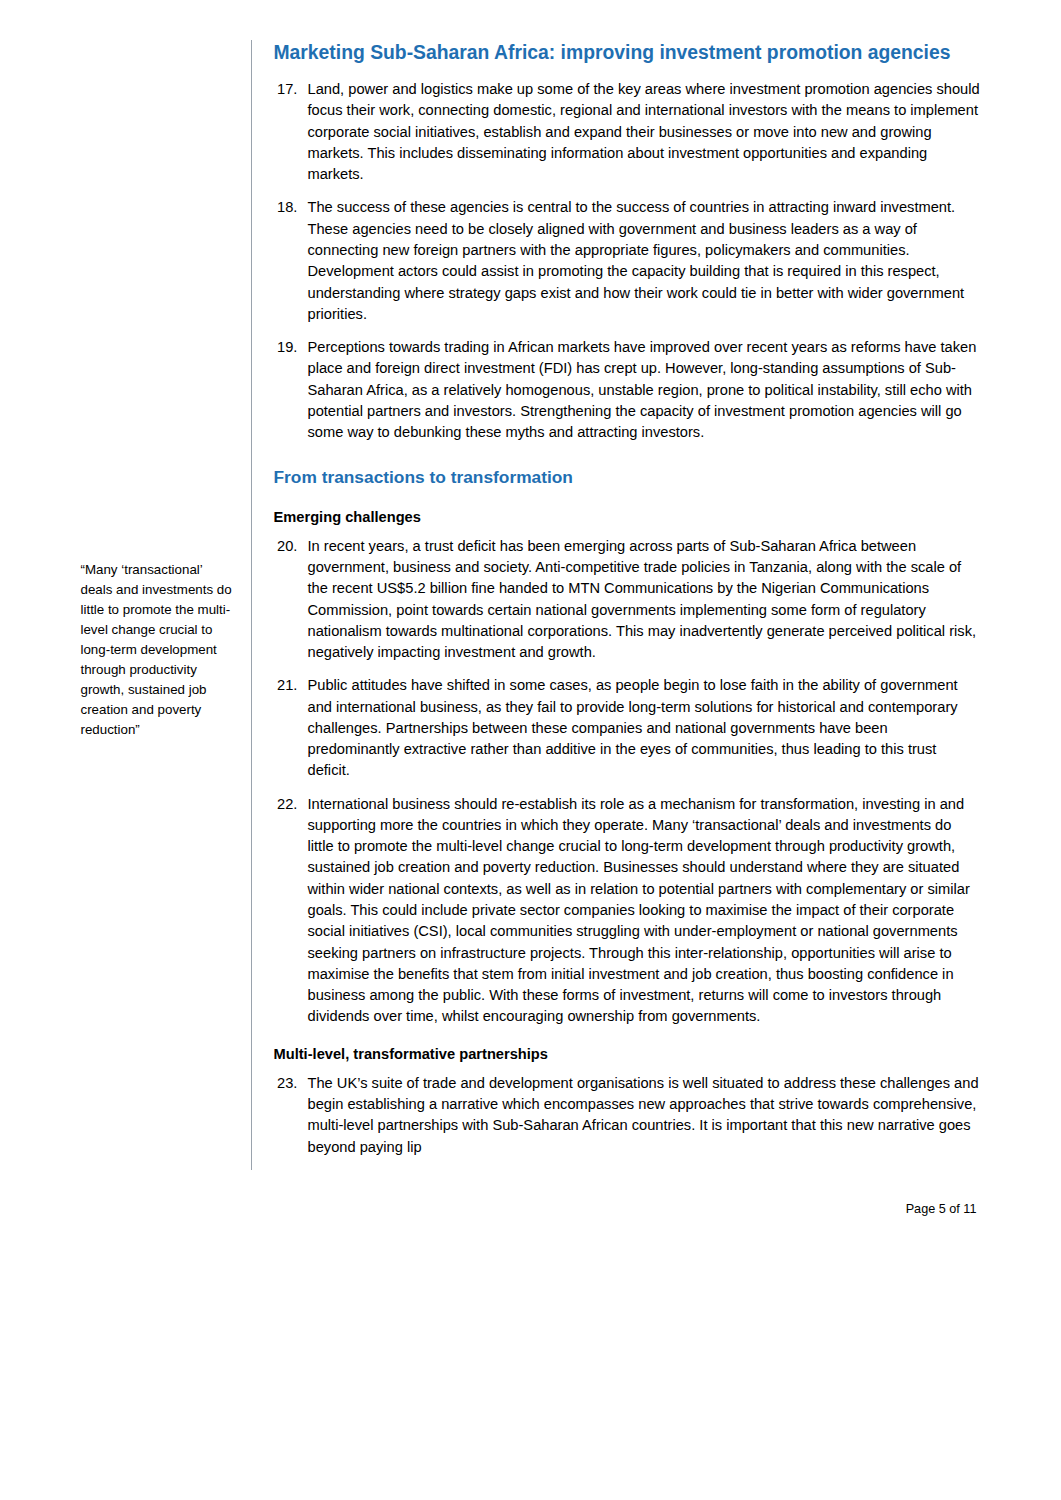“Many ‘transactional’ deals and investments do little to promote the multi-level change crucial to long-term development through productivity growth, sustained job creation and poverty reduction”
Marketing Sub-Saharan Africa: improving investment promotion agencies
Land, power and logistics make up some of the key areas where investment promotion agencies should focus their work, connecting domestic, regional and international investors with the means to implement corporate social initiatives, establish and expand their businesses or move into new and growing markets. This includes disseminating information about investment opportunities and expanding markets.
The success of these agencies is central to the success of countries in attracting inward investment. These agencies need to be closely aligned with government and business leaders as a way of connecting new foreign partners with the appropriate figures, policymakers and communities. Development actors could assist in promoting the capacity building that is required in this respect, understanding where strategy gaps exist and how their work could tie in better with wider government priorities.
Perceptions towards trading in African markets have improved over recent years as reforms have taken place and foreign direct investment (FDI) has crept up. However, long-standing assumptions of Sub-Saharan Africa, as a relatively homogenous, unstable region, prone to political instability, still echo with potential partners and investors. Strengthening the capacity of investment promotion agencies will go some way to debunking these myths and attracting investors.
From transactions to transformation
Emerging challenges
In recent years, a trust deficit has been emerging across parts of Sub-Saharan Africa between government, business and society. Anti-competitive trade policies in Tanzania, along with the scale of the recent US$5.2 billion fine handed to MTN Communications by the Nigerian Communications Commission, point towards certain national governments implementing some form of regulatory nationalism towards multinational corporations. This may inadvertently generate perceived political risk, negatively impacting investment and growth.
Public attitudes have shifted in some cases, as people begin to lose faith in the ability of government and international business, as they fail to provide long-term solutions for historical and contemporary challenges. Partnerships between these companies and national governments have been predominantly extractive rather than additive in the eyes of communities, thus leading to this trust deficit.
International business should re-establish its role as a mechanism for transformation, investing in and supporting more the countries in which they operate. Many ‘transactional’ deals and investments do little to promote the multi-level change crucial to long-term development through productivity growth, sustained job creation and poverty reduction. Businesses should understand where they are situated within wider national contexts, as well as in relation to potential partners with complementary or similar goals. This could include private sector companies looking to maximise the impact of their corporate social initiatives (CSI), local communities struggling with under-employment or national governments seeking partners on infrastructure projects. Through this inter-relationship, opportunities will arise to maximise the benefits that stem from initial investment and job creation, thus boosting confidence in business among the public. With these forms of investment, returns will come to investors through dividends over time, whilst encouraging ownership from governments.
Multi-level, transformative partnerships
The UK’s suite of trade and development organisations is well situated to address these challenges and begin establishing a narrative which encompasses new approaches that strive towards comprehensive, multi-level partnerships with Sub-Saharan African countries. It is important that this new narrative goes beyond paying lip
Page 5 of 11